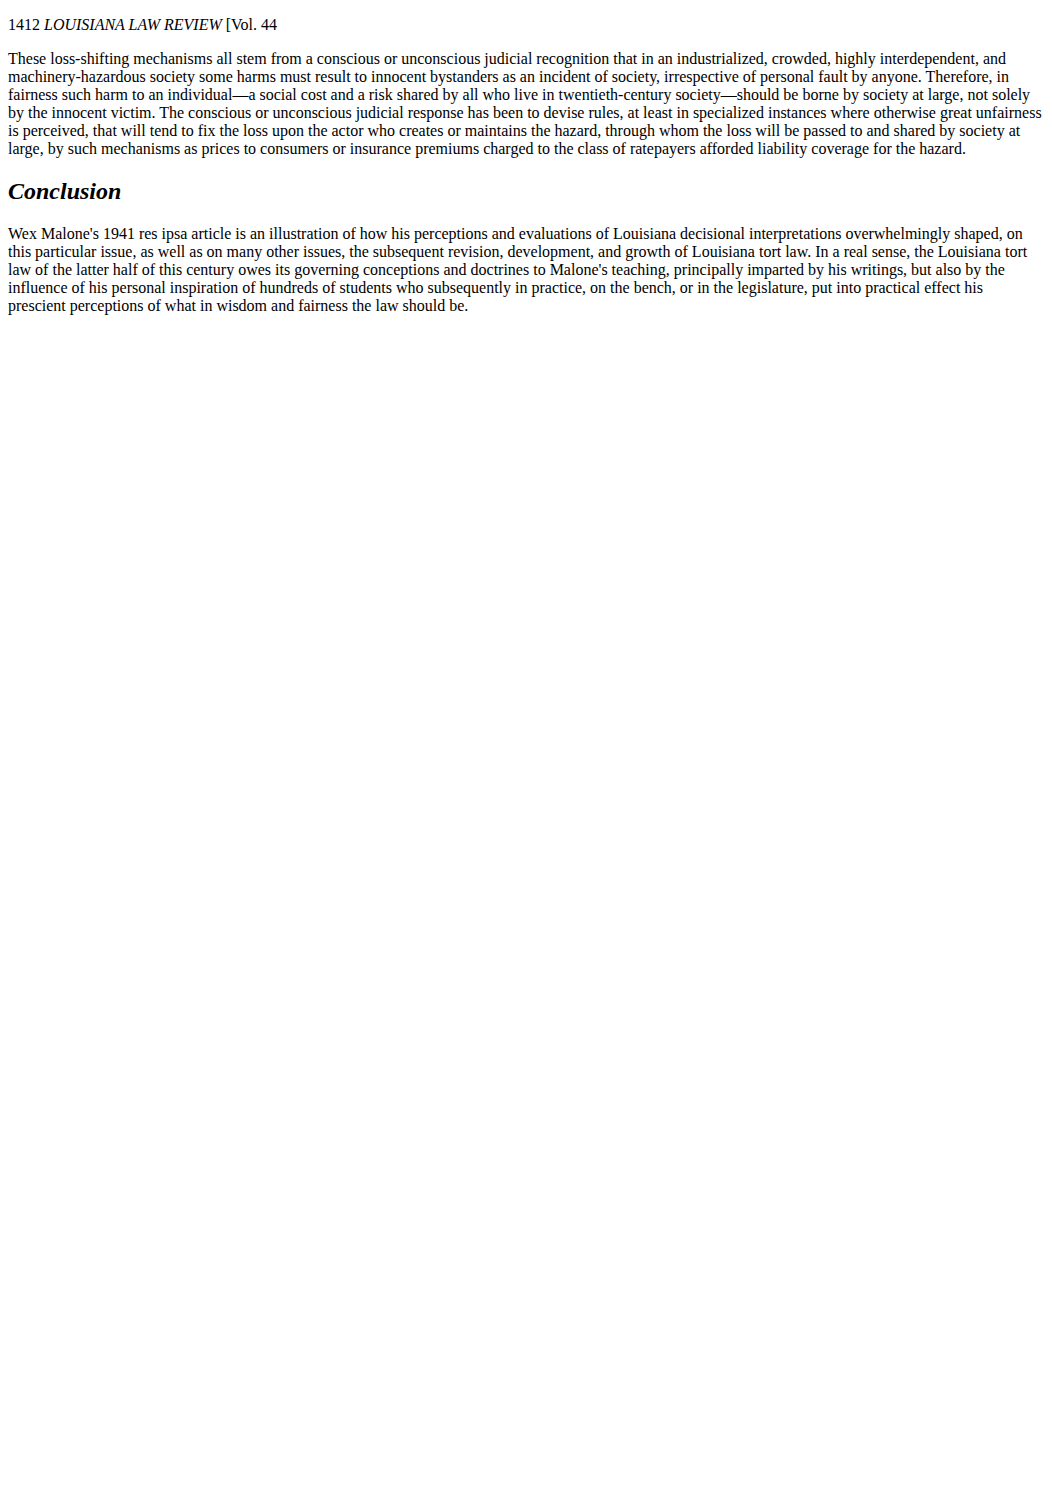1412 LOUISIANA LAW REVIEW [Vol. 44
These loss-shifting mechanisms all stem from a conscious or unconscious judicial recognition that in an industrialized, crowded, highly interdependent, and machinery-hazardous society some harms must result to innocent bystanders as an incident of society, irrespective of personal fault by anyone. Therefore, in fairness such harm to an individual—a social cost and a risk shared by all who live in twentieth-century society—should be borne by society at large, not solely by the innocent victim. The conscious or unconscious judicial response has been to devise rules, at least in specialized instances where otherwise great unfairness is perceived, that will tend to fix the loss upon the actor who creates or maintains the hazard, through whom the loss will be passed to and shared by society at large, by such mechanisms as prices to consumers or insurance premiums charged to the class of ratepayers afforded liability coverage for the hazard.
Conclusion
Wex Malone's 1941 res ipsa article is an illustration of how his perceptions and evaluations of Louisiana decisional interpretations overwhelmingly shaped, on this particular issue, as well as on many other issues, the subsequent revision, development, and growth of Louisiana tort law. In a real sense, the Louisiana tort law of the latter half of this century owes its governing conceptions and doctrines to Malone's teaching, principally imparted by his writings, but also by the influence of his personal inspiration of hundreds of students who subsequently in practice, on the bench, or in the legislature, put into practical effect his prescient perceptions of what in wisdom and fairness the law should be.